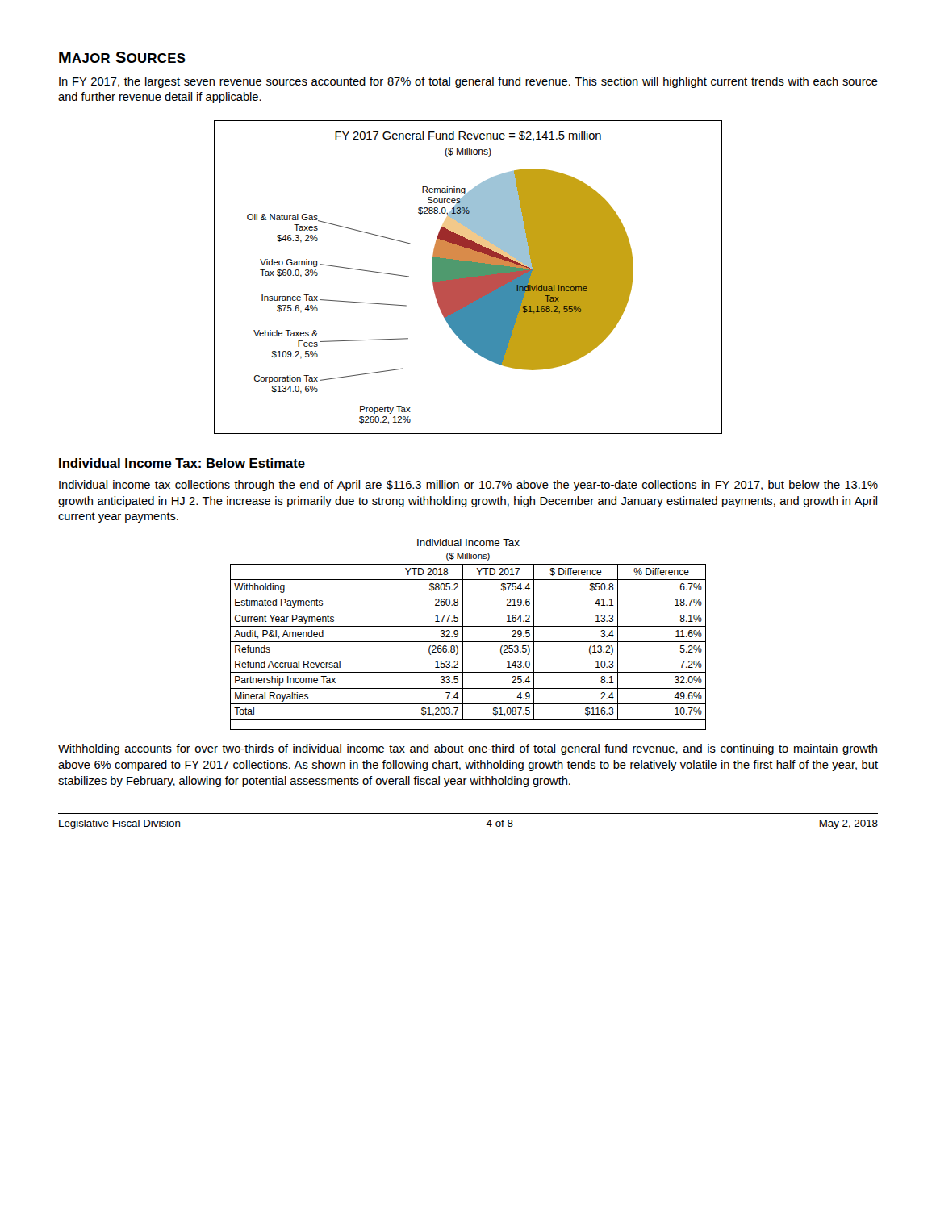MAJOR SOURCES
In FY 2017, the largest seven revenue sources accounted for 87% of total general fund revenue. This section will highlight current trends with each source and further revenue detail if applicable.
FY 2017 General Fund Revenue = $2,141.5 million
($ Millions)
Oil & Natural Gas
Taxes
$46.3, 2%
Video Gaming
Tax $60.0, 3%
Insurance Tax
$75.6, 4%
Vehicle Taxes &
Fees
$109.2, 5%
Corporation Tax
$134.0, 6%
Property Tax
$260.2, 12%
Remaining
Sources
$288.0, 13%
Individual Income
Tax
$1,168.2, 55%
Individual Income Tax: Below Estimate
Individual income tax collections through the end of April are $116.3 million or 10.7% above the year-to-date collections in FY 2017, but below the 13.1% growth anticipated in HJ 2. The increase is primarily due to strong withholding growth, high December and January estimated payments, and growth in April current year payments.
Individual Income Tax ($ Millions)
| | YTD 2018 | YTD 2017 | $ Difference | % Difference |
| --- | --- | --- | --- | --- |
| Withholding | $805.2 | $754.4 | $50.8 | 6.7% |
| Estimated Payments | 260.8 | 219.6 | 41.1 | 18.7% |
| Current Year Payments | 177.5 | 164.2 | 13.3 | 8.1% |
| Audit, P&I, Amended | 32.9 | 29.5 | 3.4 | 11.6% |
| Refunds | (266.8) | (253.5) | (13.2) | 5.2% |
| Refund Accrual Reversal | 153.2 | 143.0 | 10.3 | 7.2% |
| Partnership Income Tax | 33.5 | 25.4 | 8.1 | 32.0% |
| Mineral Royalties | 7.4 | 4.9 | 2.4 | 49.6% |
| Total | $1,203.7 | $1,087.5 | $116.3 | 10.7% |
Withholding accounts for over two-thirds of individual income tax and about one-third of total general fund revenue, and is continuing to maintain growth above 6% compared to FY 2017 collections. As shown in the following chart, withholding growth tends to be relatively volatile in the first half of the year, but stabilizes by February, allowing for potential assessments of overall fiscal year withholding growth.
Legislative Fiscal Division
4 of 8
May 2, 2018